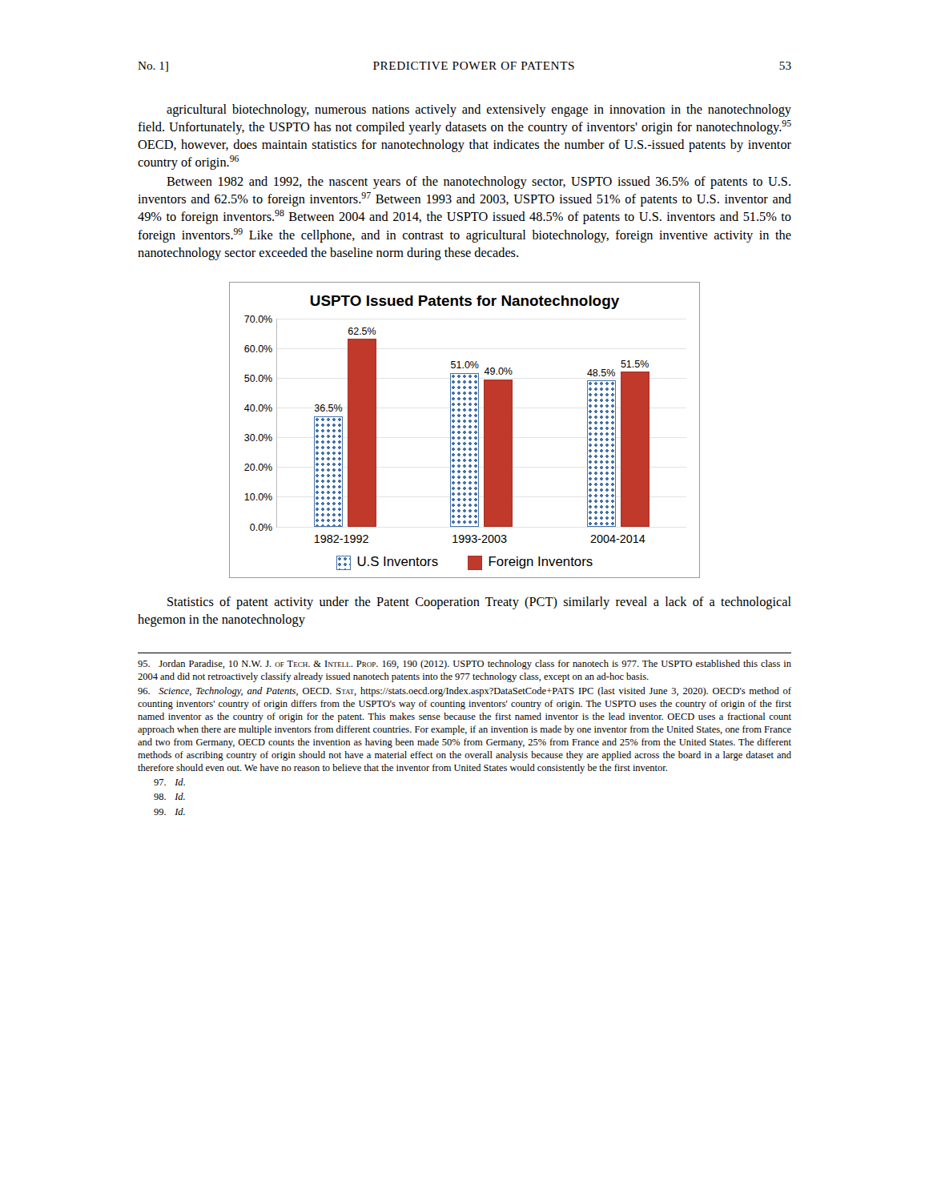No. 1] PREDICTIVE POWER OF PATENTS 53
agricultural biotechnology, numerous nations actively and extensively engage in innovation in the nanotechnology field. Unfortunately, the USPTO has not compiled yearly datasets on the country of inventors' origin for nanotechnology.95 OECD, however, does maintain statistics for nanotechnology that indicates the number of U.S.-issued patents by inventor country of origin.96
Between 1982 and 1992, the nascent years of the nanotechnology sector, USPTO issued 36.5% of patents to U.S. inventors and 62.5% to foreign inventors.97 Between 1993 and 2003, USPTO issued 51% of patents to U.S. inventor and 49% to foreign inventors.98 Between 2004 and 2014, the USPTO issued 48.5% of patents to U.S. inventors and 51.5% to foreign inventors.99 Like the cellphone, and in contrast to agricultural biotechnology, foreign inventive activity in the nanotechnology sector exceeded the baseline norm during these decades.
USPTO Issued Patents for Nanotechnology
70.0%
60.0%
50.0%
40.0%
30.0%
20.0%
10.0%
0.0%
36.5%
62.5%
51.0%
49.0%
48.5%
51.5%
1982-1992 1993-2003 2004-2014
U.S Inventors Foreign Inventors
Statistics of patent activity under the Patent Cooperation Treaty (PCT) similarly reveal a lack of a technological hegemon in the nanotechnology
95. Jordan Paradise, 10 N.W. J. of Tech. & Intell. Prop. 169, 190 (2012). USPTO technology class for nanotech is 977. The USPTO established this class in 2004 and did not retroactively classify already issued nanotech patents into the 977 technology class, except on an ad-hoc basis.
96. Science, Technology, and Patents, OECD. Stat, https://stats.oecd.org/Index.aspx?DataSetCode+PATS IPC (last visited June 3, 2020). OECD's method of counting inventors' country of origin differs from the USPTO's way of counting inventors' country of origin. The USPTO uses the country of origin of the first named inventor as the country of origin for the patent. This makes sense because the first named inventor is the lead inventor. OECD uses a fractional count approach when there are multiple inventors from different countries. For example, if an invention is made by one inventor from the United States, one from France and two from Germany, OECD counts the invention as having been made 50% from Germany, 25% from France and 25% from the United States. The different methods of ascribing country of origin should not have a material effect on the overall analysis because they are applied across the board in a large dataset and therefore should even out. We have no reason to believe that the inventor from United States would consistently be the first inventor.
97. Id.
98. Id.
99. Id.